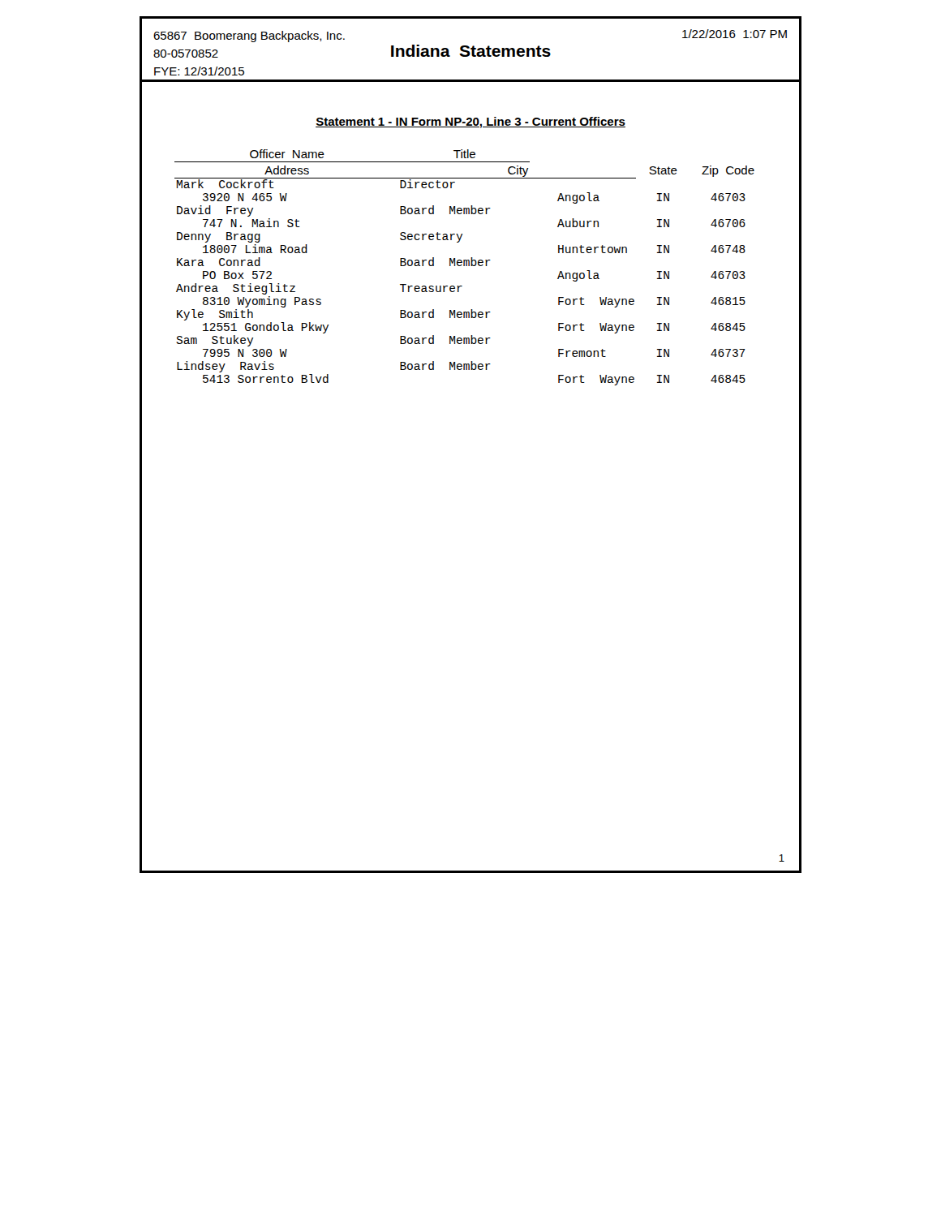65867 Boomerang Backpacks, Inc.
80-0570852
FYE: 12/31/2015
1/22/2016 1:07 PM
Indiana Statements
Statement 1 - IN Form NP-20, Line 3 - Current Officers
| Officer Name | Title | | | |
| --- | --- | --- | --- | --- |
| Address | City | State | Zip Code |
| Mark Cockroft | Director | | | |
| 3920 N 465 W | | Angola | IN | 46703 |
| David Frey | Board Member | | | |
| 747 N. Main St | | Auburn | IN | 46706 |
| Denny Bragg | Secretary | | | |
| 18007 Lima Road | | Huntertown | IN | 46748 |
| Kara Conrad | Board Member | | | |
| PO Box 572 | | Angola | IN | 46703 |
| Andrea Stieglitz | Treasurer | | | |
| 8310 Wyoming Pass | | Fort Wayne | IN | 46815 |
| Kyle Smith | Board Member | | | |
| 12551 Gondola Pkwy | | Fort Wayne | IN | 46845 |
| Sam Stukey | Board Member | | | |
| 7995 N 300 W | | Fremont | IN | 46737 |
| Lindsey Ravis | Board Member | | | |
| 5413 Sorrento Blvd | | Fort Wayne | IN | 46845 |
1